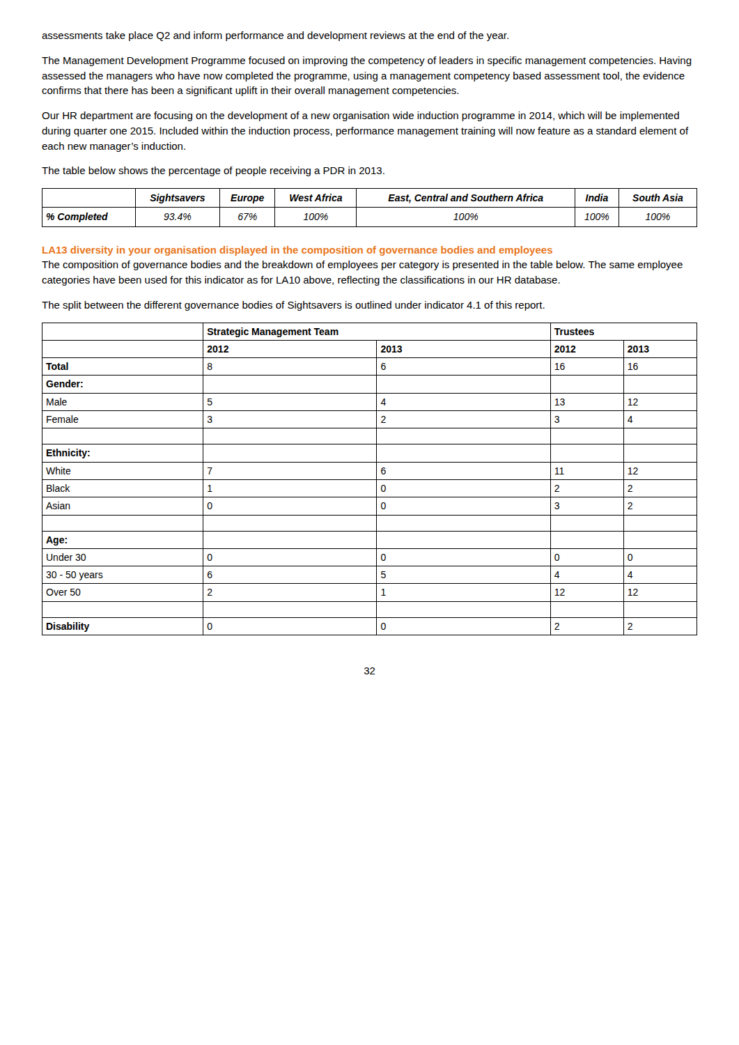assessments take place Q2 and inform performance and development reviews at the end of the year.
The Management Development Programme focused on improving the competency of leaders in specific management competencies. Having assessed the managers who have now completed the programme, using a management competency based assessment tool, the evidence confirms that there has been a significant uplift in their overall management competencies.
Our HR department are focusing on the development of a new organisation wide induction programme in 2014, which will be implemented during quarter one 2015. Included within the induction process, performance management training will now feature as a standard element of each new manager’s induction.
The table below shows the percentage of people receiving a PDR in 2013.
| | Sightsavers | Europe | West Africa | East, Central and Southern Africa | India | South Asia |
| --- | --- | --- | --- | --- | --- | --- |
| % Completed | 93.4% | 67% | 100% | 100% | 100% | 100% |
LA13 diversity in your organisation displayed in the composition of governance bodies and employees
The composition of governance bodies and the breakdown of employees per category is presented in the table below. The same employee categories have been used for this indicator as for LA10 above, reflecting the classifications in our HR database.
The split between the different governance bodies of Sightsavers is outlined under indicator 4.1 of this report.
| | Strategic Management Team | Trustees |
| | 2012 | 2013 | 2012 | 2013 |
| Total | 8 | 6 | 16 | 16 |
| Gender: | | | | |
| Male | 5 | 4 | 13 | 12 |
| Female | 3 | 2 | 3 | 4 |
| Ethnicity: | | | | |
| White | 7 | 6 | 11 | 12 |
| Black | 1 | 0 | 2 | 2 |
| Asian | 0 | 0 | 3 | 2 |
| Age: | | | | |
| Under 30 | 0 | 0 | 0 | 0 |
| 30 - 50 years | 6 | 5 | 4 | 4 |
| Over 50 | 2 | 1 | 12 | 12 |
| Disability | 0 | 0 | 2 | 2 |
32